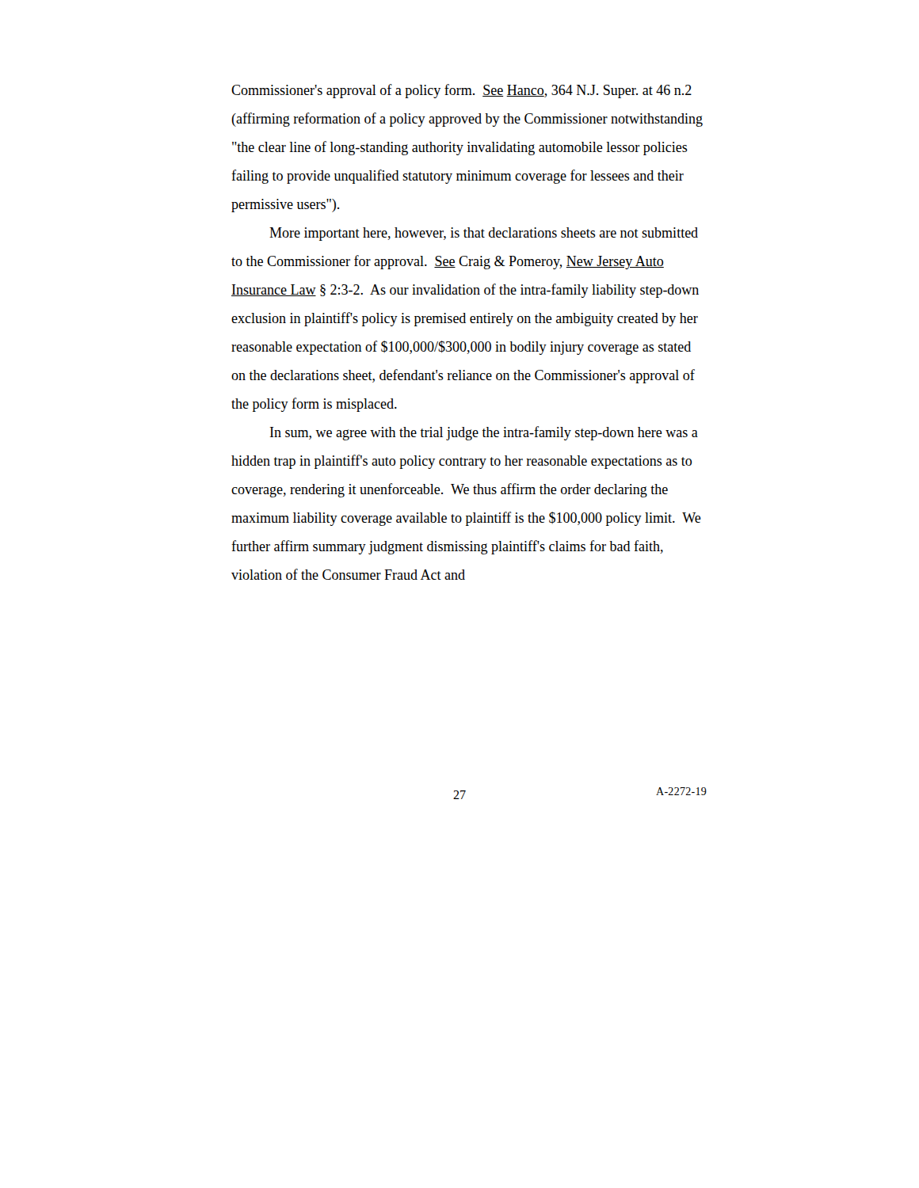Commissioner's approval of a policy form. See Hanco, 364 N.J. Super. at 46 n.2 (affirming reformation of a policy approved by the Commissioner notwithstanding "the clear line of long-standing authority invalidating automobile lessor policies failing to provide unqualified statutory minimum coverage for lessees and their permissive users").
More important here, however, is that declarations sheets are not submitted to the Commissioner for approval. See Craig & Pomeroy, New Jersey Auto Insurance Law § 2:3-2. As our invalidation of the intra-family liability step-down exclusion in plaintiff's policy is premised entirely on the ambiguity created by her reasonable expectation of $100,000/$300,000 in bodily injury coverage as stated on the declarations sheet, defendant's reliance on the Commissioner's approval of the policy form is misplaced.
In sum, we agree with the trial judge the intra-family step-down here was a hidden trap in plaintiff's auto policy contrary to her reasonable expectations as to coverage, rendering it unenforceable. We thus affirm the order declaring the maximum liability coverage available to plaintiff is the $100,000 policy limit. We further affirm summary judgment dismissing plaintiff's claims for bad faith, violation of the Consumer Fraud Act and
27
A-2272-19